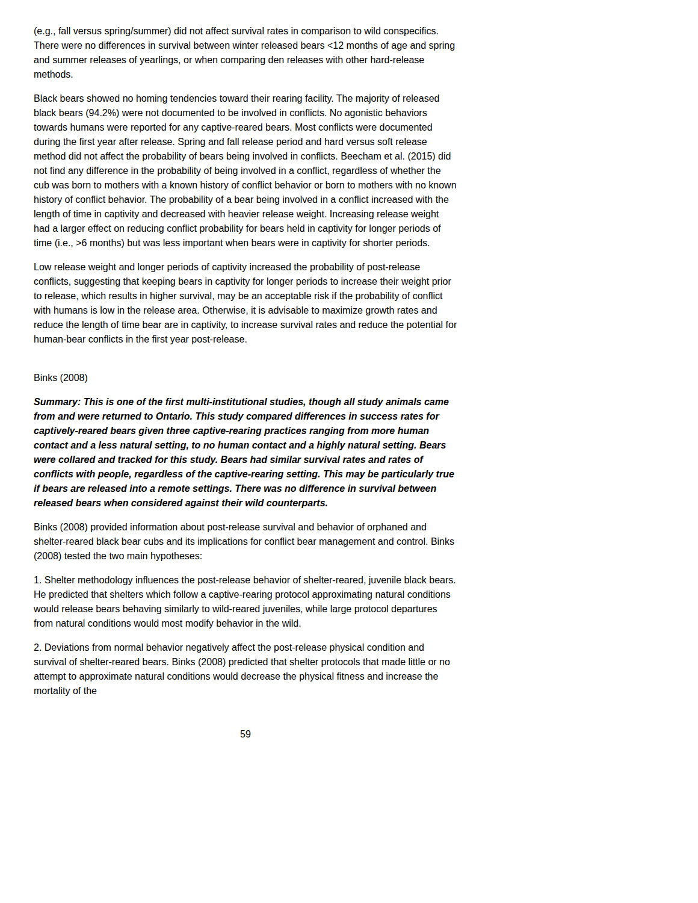(e.g., fall versus spring/summer) did not affect survival rates in comparison to wild conspecifics. There were no differences in survival between winter released bears <12 months of age and spring and summer releases of yearlings, or when comparing den releases with other hard-release methods.
Black bears showed no homing tendencies toward their rearing facility. The majority of released black bears (94.2%) were not documented to be involved in conflicts. No agonistic behaviors towards humans were reported for any captive-reared bears. Most conflicts were documented during the first year after release. Spring and fall release period and hard versus soft release method did not affect the probability of bears being involved in conflicts. Beecham et al. (2015) did not find any difference in the probability of being involved in a conflict, regardless of whether the cub was born to mothers with a known history of conflict behavior or born to mothers with no known history of conflict behavior. The probability of a bear being involved in a conflict increased with the length of time in captivity and decreased with heavier release weight. Increasing release weight had a larger effect on reducing conflict probability for bears held in captivity for longer periods of time (i.e., >6 months) but was less important when bears were in captivity for shorter periods.
Low release weight and longer periods of captivity increased the probability of post-release conflicts, suggesting that keeping bears in captivity for longer periods to increase their weight prior to release, which results in higher survival, may be an acceptable risk if the probability of conflict with humans is low in the release area. Otherwise, it is advisable to maximize growth rates and reduce the length of time bear are in captivity, to increase survival rates and reduce the potential for human-bear conflicts in the first year post-release.
Binks (2008)
Summary: This is one of the first multi-institutional studies, though all study animals came from and were returned to Ontario. This study compared differences in success rates for captively-reared bears given three captive-rearing practices ranging from more human contact and a less natural setting, to no human contact and a highly natural setting. Bears were collared and tracked for this study. Bears had similar survival rates and rates of conflicts with people, regardless of the captive-rearing setting. This may be particularly true if bears are released into a remote settings. There was no difference in survival between released bears when considered against their wild counterparts.
Binks (2008) provided information about post-release survival and behavior of orphaned and shelter-reared black bear cubs and its implications for conflict bear management and control. Binks (2008) tested the two main hypotheses:
1. Shelter methodology influences the post-release behavior of shelter-reared, juvenile black bears. He predicted that shelters which follow a captive-rearing protocol approximating natural conditions would release bears behaving similarly to wild-reared juveniles, while large protocol departures from natural conditions would most modify behavior in the wild.
2. Deviations from normal behavior negatively affect the post-release physical condition and survival of shelter-reared bears. Binks (2008) predicted that shelter protocols that made little or no attempt to approximate natural conditions would decrease the physical fitness and increase the mortality of the
59